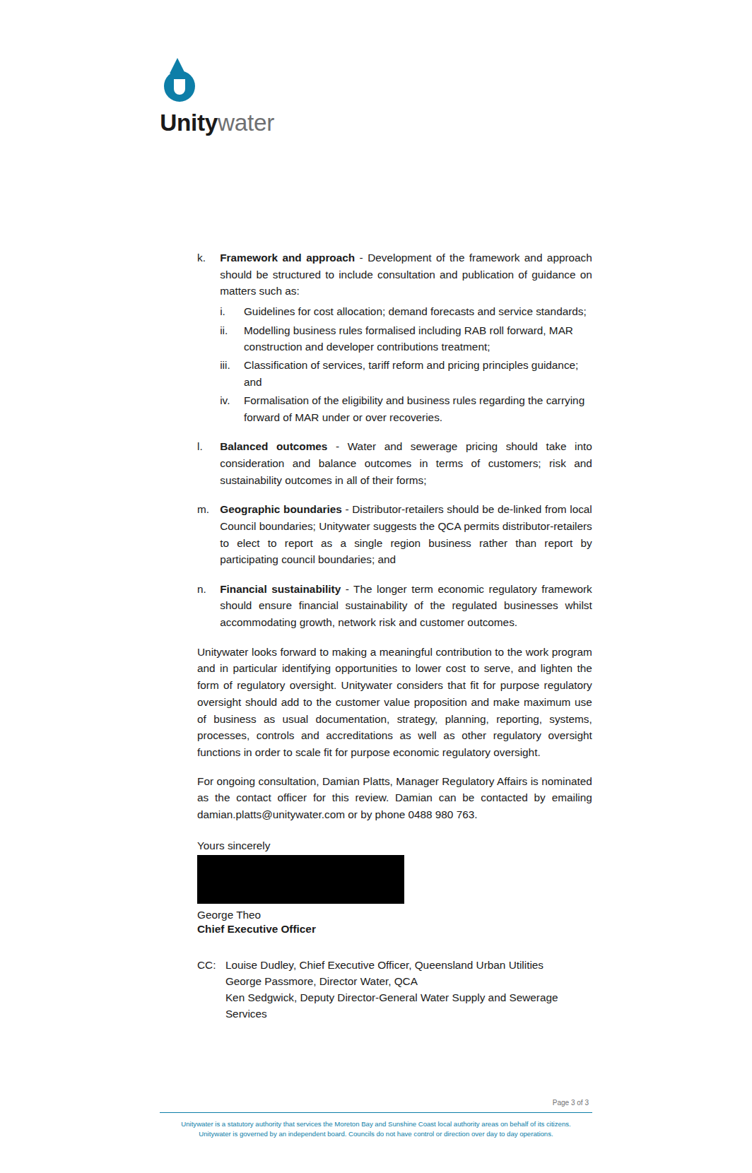Unity water
k. Framework and approach - Development of the framework and approach should be structured to include consultation and publication of guidance on matters such as:
i. Guidelines for cost allocation; demand forecasts and service standards;
ii. Modelling business rules formalised including RAB roll forward, MAR construction and developer contributions treatment;
iii. Classification of services, tariff reform and pricing principles guidance; and
iv. Formalisation of the eligibility and business rules regarding the carrying forward of MAR under or over recoveries.
l. Balanced outcomes - Water and sewerage pricing should take into consideration and balance outcomes in terms of customers; risk and sustainability outcomes in all of their forms;
m. Geographic boundaries - Distributor-retailers should be de-linked from local Council boundaries; Unitywater suggests the QCA permits distributor-retailers to elect to report as a single region business rather than report by participating council boundaries; and
n. Financial sustainability - The longer term economic regulatory framework should ensure financial sustainability of the regulated businesses whilst accommodating growth, network risk and customer outcomes.
Unitywater looks forward to making a meaningful contribution to the work program and in particular identifying opportunities to lower cost to serve, and lighten the form of regulatory oversight. Unitywater considers that fit for purpose regulatory oversight should add to the customer value proposition and make maximum use of business as usual documentation, strategy, planning, reporting, systems, processes, controls and accreditations as well as other regulatory oversight functions in order to scale fit for purpose economic regulatory oversight.
For ongoing consultation, Damian Platts, Manager Regulatory Affairs is nominated as the contact officer for this review. Damian can be contacted by emailing damian.platts@unitywater.com or by phone 0488 980 763.
Yours sincerely
George Theo
Chief Executive Officer
CC: Louise Dudley, Chief Executive Officer, Queensland Urban Utilities
George Passmore, Director Water, QCA
Ken Sedgwick, Deputy Director-General Water Supply and Sewerage Services
Page 3 of 3
Unitywater is a statutory authority that services the Moreton Bay and Sunshine Coast local authority areas on behalf of its citizens.
Unitywater is governed by an independent board. Councils do not have control or direction over day to day operations.